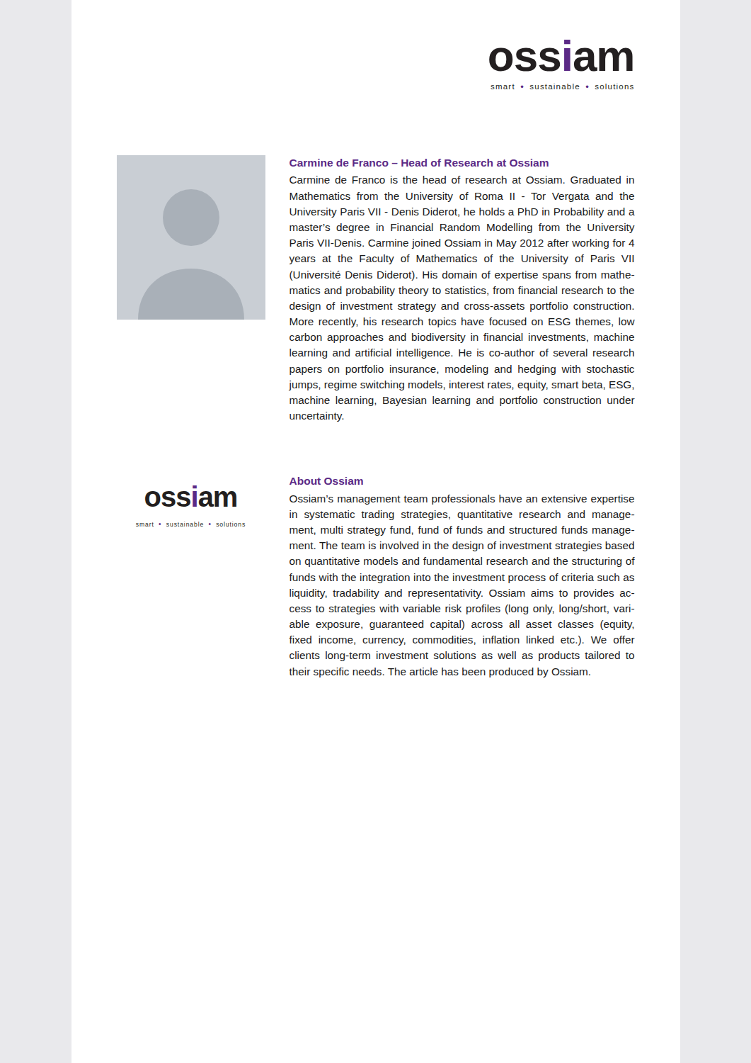ossiam
smart • sustainable • solutions
Carmine de Franco – Head of Research at Ossiam
Carmine de Franco is the head of research at Ossiam. Graduated in Mathematics from the University of Roma II - Tor Vergata and the University Paris VII - Denis Diderot, he holds a PhD in Probability and a master’s degree in Financial Random Modelling from the University Paris VII-Denis. Carmine joined Ossiam in May 2012 after working for 4 years at the Faculty of Mathematics of the University of Paris VII (Université Denis Diderot). His domain of expertise spans from mathematics and probability theory to statistics, from financial research to the design of investment strategy and cross-assets portfolio construction. More recently, his research topics have focused on ESG themes, low carbon approaches and biodiversity in financial investments, machine learning and artificial intelligence. He is co-author of several research papers on portfolio insurance, modeling and hedging with stochastic jumps, regime switching models, interest rates, equity, smart beta, ESG, machine learning, Bayesian learning and portfolio construction under uncertainty.
ossiam
smart • sustainable • solutions
About Ossiam
Ossiam’s management team professionals have an extensive expertise in systematic trading strategies, quantitative research and management, multi strategy fund, fund of funds and structured funds management. The team is involved in the design of investment strategies based on quantitative models and fundamental research and the structuring of funds with the integration into the investment process of criteria such as liquidity, tradability and representativity. Ossiam aims to provides access to strategies with variable risk profiles (long only, long/short, variable exposure, guaranteed capital) across all asset classes (equity, fixed income, currency, commodities, inflation linked etc.). We offer clients long-term investment solutions as well as products tailored to their specific needs. The article has been produced by Ossiam.